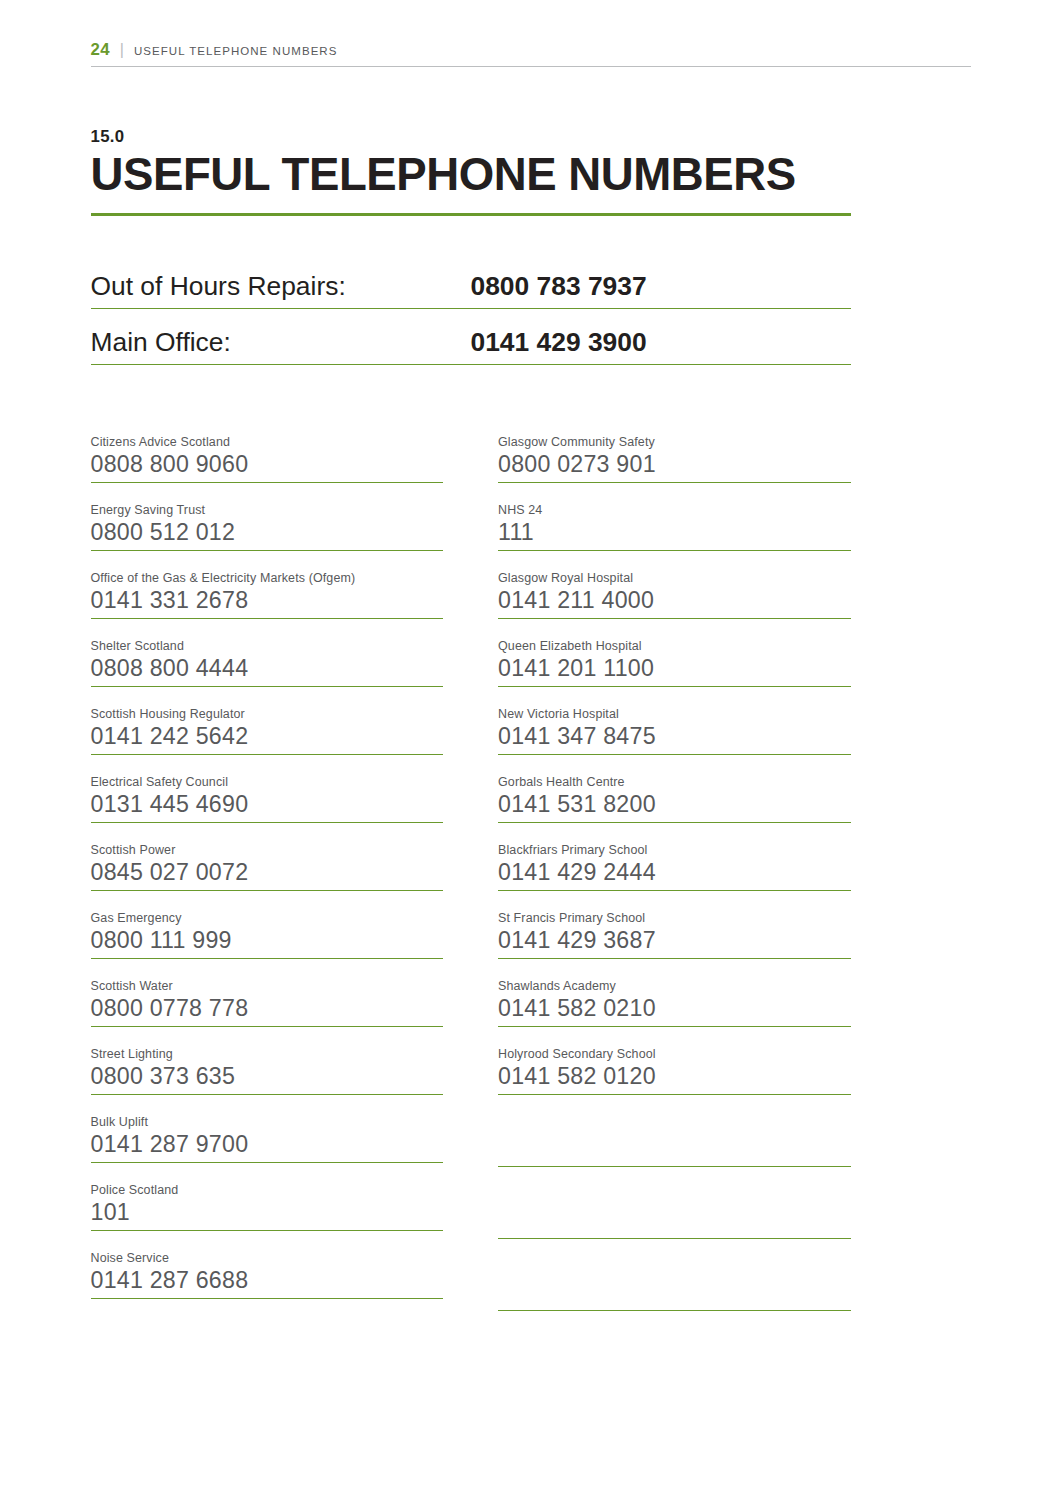24 | Useful Telephone Numbers
15.0
Useful Telephone Numbers
Out of Hours Repairs: 0800 783 7937
Main Office: 0141 429 3900
Citizens Advice Scotland
0808 800 9060
Energy Saving Trust
0800 512 012
Office of the Gas & Electricity Markets (Ofgem)
0141 331 2678
Shelter Scotland
0808 800 4444
Scottish Housing Regulator
0141 242 5642
Electrical Safety Council
0131 445 4690
Scottish Power
0845 027 0072
Gas Emergency
0800 111 999
Scottish Water
0800 0778 778
Street Lighting
0800 373 635
Bulk Uplift
0141 287 9700
Police Scotland
101
Noise Service
0141 287 6688
Glasgow Community Safety
0800 0273 901
NHS 24
111
Glasgow Royal Hospital
0141 211 4000
Queen Elizabeth Hospital
0141 201 1100
New Victoria Hospital
0141 347 8475
Gorbals Health Centre
0141 531 8200
Blackfriars Primary School
0141 429 2444
St Francis Primary School
0141 429 3687
Shawlands Academy
0141 582 0210
Holyrood Secondary School
0141 582 0120